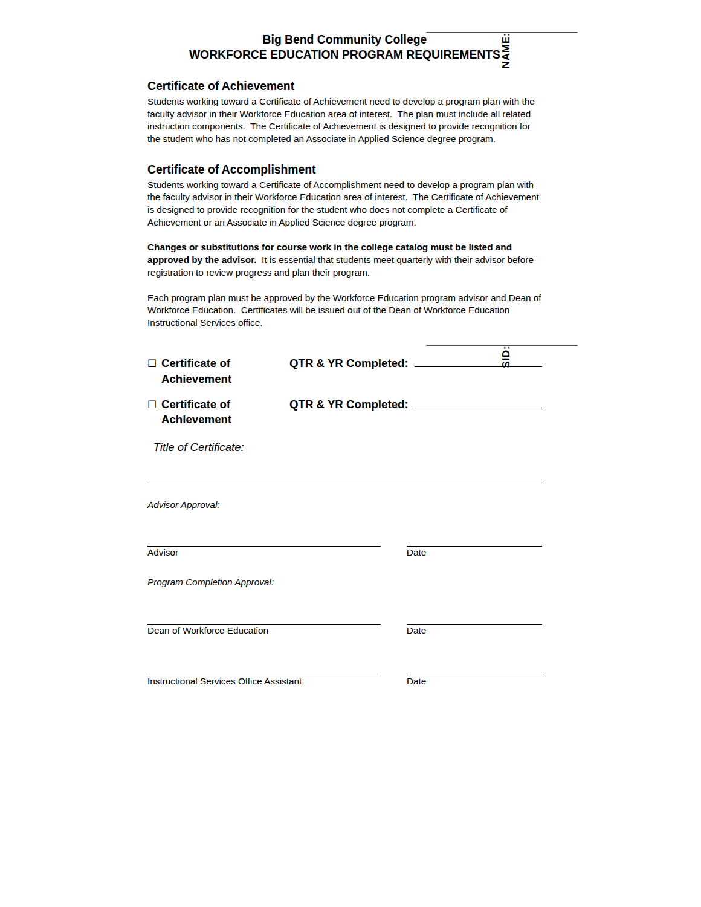NAME:
SID:
Big Bend Community College WORKFORCE EDUCATION PROGRAM REQUIREMENTS
Certificate of Achievement
Students working toward a Certificate of Achievement need to develop a program plan with the faculty advisor in their Workforce Education area of interest. The plan must include all related instruction components. The Certificate of Achievement is designed to provide recognition for the student who has not completed an Associate in Applied Science degree program.
Certificate of Accomplishment
Students working toward a Certificate of Accomplishment need to develop a program plan with the faculty advisor in their Workforce Education area of interest. The Certificate of Achievement is designed to provide recognition for the student who does not complete a Certificate of Achievement or an Associate in Applied Science degree program.
Changes or substitutions for course work in the college catalog must be listed and approved by the advisor. It is essential that students meet quarterly with their advisor before registration to review progress and plan their program.
Each program plan must be approved by the Workforce Education program advisor and Dean of Workforce Education. Certificates will be issued out of the Dean of Workforce Education Instructional Services office.
☐ Certificate of Achievement QTR & YR Completed:
☐ Certificate of Achievement QTR & YR Completed:
Title of Certificate:
Advisor Approval:
| Advisor | | Date |
Program Completion Approval:
| Dean of Workforce Education | | Date |
| Instructional Services Office Assistant | | Date |